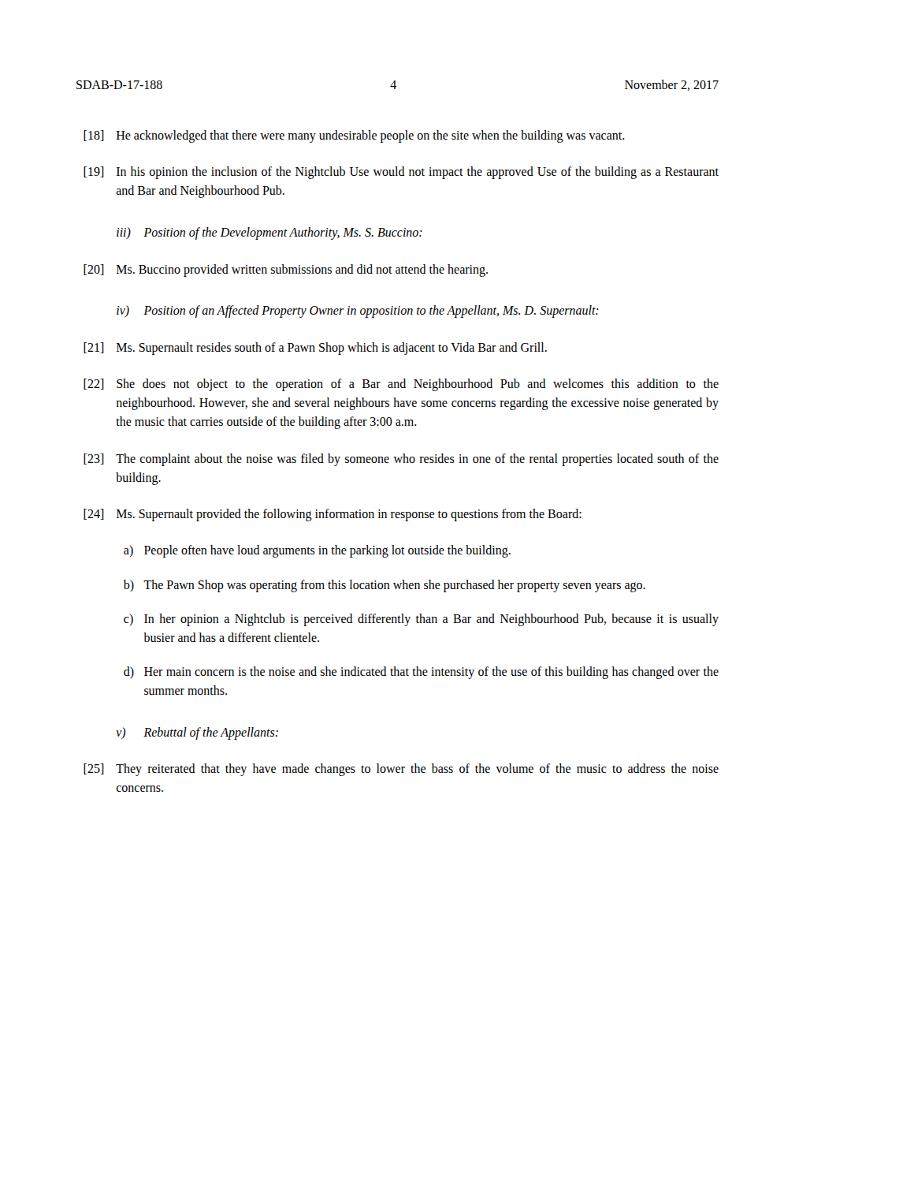SDAB-D-17-188
4
November 2, 2017
[18]
He acknowledged that there were many undesirable people on the site when the building was vacant.
[19]
In his opinion the inclusion of the Nightclub Use would not impact the approved Use of the building as a Restaurant and Bar and Neighbourhood Pub.
iii)
Position of the Development Authority, Ms. S. Buccino:
[20]
Ms. Buccino provided written submissions and did not attend the hearing.
iv)
Position of an Affected Property Owner in opposition to the Appellant, Ms. D. Supernault:
[21]
Ms. Supernault resides south of a Pawn Shop which is adjacent to Vida Bar and Grill.
[22]
She does not object to the operation of a Bar and Neighbourhood Pub and welcomes this addition to the neighbourhood. However, she and several neighbours have some concerns regarding the excessive noise generated by the music that carries outside of the building after 3:00 a.m.
[23]
The complaint about the noise was filed by someone who resides in one of the rental properties located south of the building.
[24]
Ms. Supernault provided the following information in response to questions from the Board:
a)
People often have loud arguments in the parking lot outside the building.
b)
The Pawn Shop was operating from this location when she purchased her property seven years ago.
c)
In her opinion a Nightclub is perceived differently than a Bar and Neighbourhood Pub, because it is usually busier and has a different clientele.
d)
Her main concern is the noise and she indicated that the intensity of the use of this building has changed over the summer months.
v)
Rebuttal of the Appellants:
[25]
They reiterated that they have made changes to lower the bass of the volume of the music to address the noise concerns.